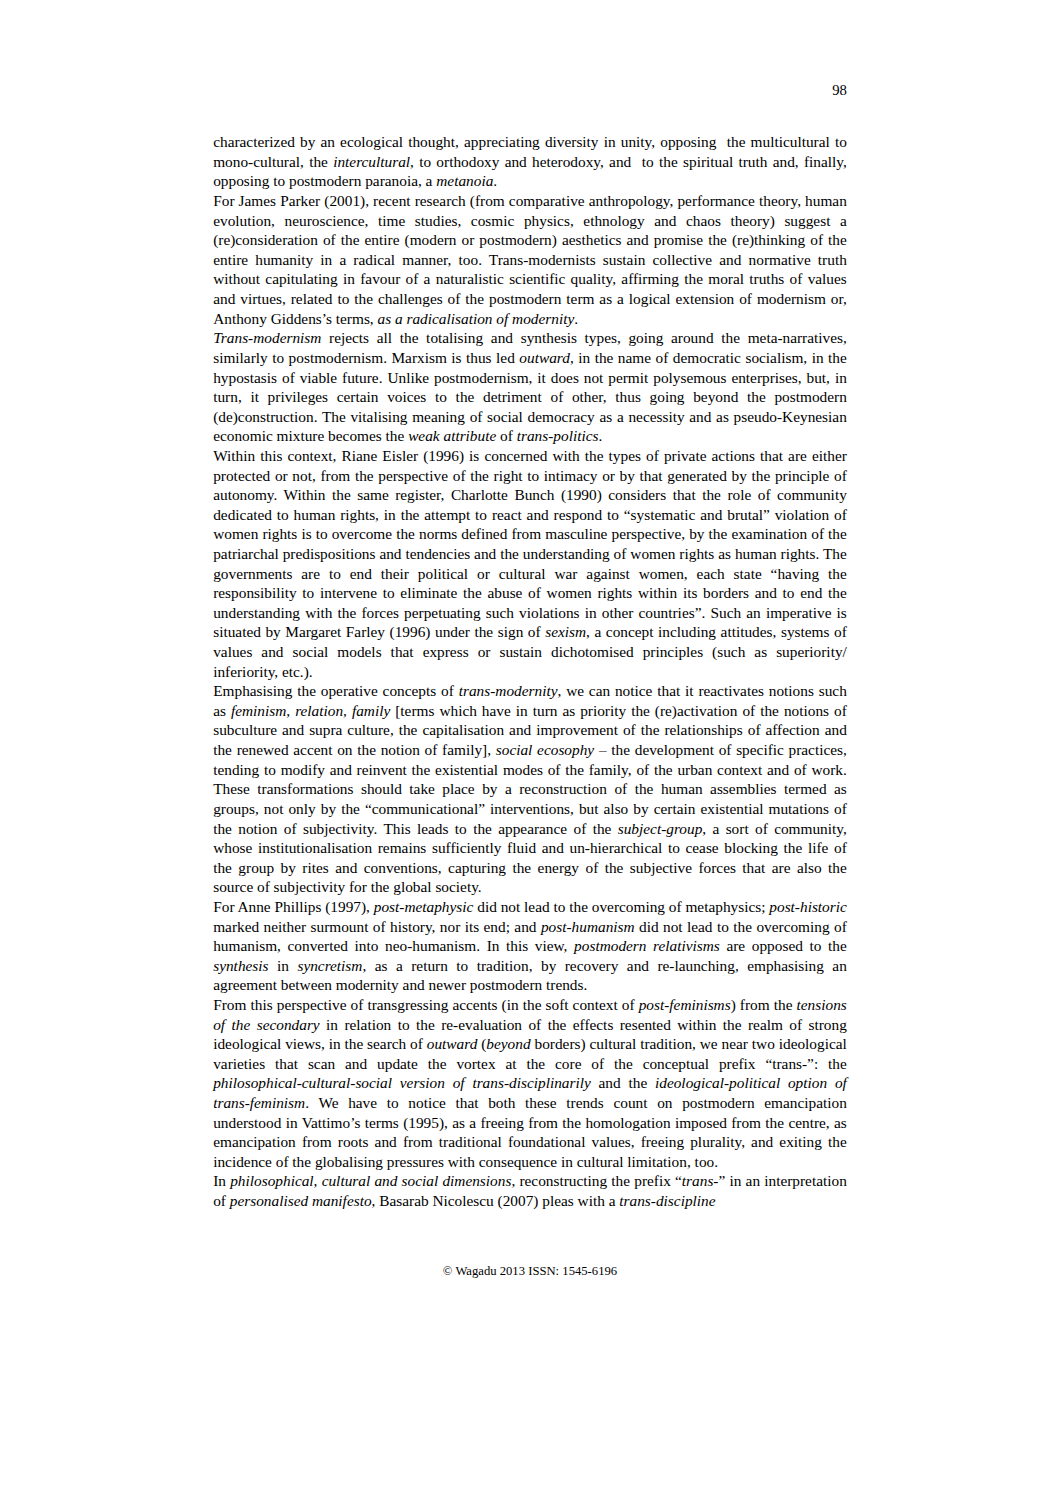98
characterized by an ecological thought, appreciating diversity in unity, opposing the multicultural to mono-cultural, the intercultural, to orthodoxy and heterodoxy, and to the spiritual truth and, finally, opposing to postmodern paranoia, a metanoia.
For James Parker (2001), recent research (from comparative anthropology, performance theory, human evolution, neuroscience, time studies, cosmic physics, ethnology and chaos theory) suggest a (re)consideration of the entire (modern or postmodern) aesthetics and promise the (re)thinking of the entire humanity in a radical manner, too. Trans-modernists sustain collective and normative truth without capitulating in favour of a naturalistic scientific quality, affirming the moral truths of values and virtues, related to the challenges of the postmodern term as a logical extension of modernism or, Anthony Giddens’s terms, as a radicalisation of modernity.
Trans-modernism rejects all the totalising and synthesis types, going around the meta-narratives, similarly to postmodernism. Marxism is thus led outward, in the name of democratic socialism, in the hypostasis of viable future. Unlike postmodernism, it does not permit polysemous enterprises, but, in turn, it privileges certain voices to the detriment of other, thus going beyond the postmodern (de)construction. The vitalising meaning of social democracy as a necessity and as pseudo-Keynesian economic mixture becomes the weak attribute of trans-politics.
Within this context, Riane Eisler (1996) is concerned with the types of private actions that are either protected or not, from the perspective of the right to intimacy or by that generated by the principle of autonomy. Within the same register, Charlotte Bunch (1990) considers that the role of community dedicated to human rights, in the attempt to react and respond to “systematic and brutal” violation of women rights is to overcome the norms defined from masculine perspective, by the examination of the patriarchal predispositions and tendencies and the understanding of women rights as human rights. The governments are to end their political or cultural war against women, each state “having the responsibility to intervene to eliminate the abuse of women rights within its borders and to end the understanding with the forces perpetuating such violations in other countries”. Such an imperative is situated by Margaret Farley (1996) under the sign of sexism, a concept including attitudes, systems of values and social models that express or sustain dichotomised principles (such as superiority/ inferiority, etc.).
Emphasising the operative concepts of trans-modernity, we can notice that it reactivates notions such as feminism, relation, family [terms which have in turn as priority the (re)activation of the notions of subculture and supra culture, the capitalisation and improvement of the relationships of affection and the renewed accent on the notion of family], social ecosophy – the development of specific practices, tending to modify and reinvent the existential modes of the family, of the urban context and of work. These transformations should take place by a reconstruction of the human assemblies termed as groups, not only by the “communicational” interventions, but also by certain existential mutations of the notion of subjectivity. This leads to the appearance of the subject-group, a sort of community, whose institutionalisation remains sufficiently fluid and un-hierarchical to cease blocking the life of the group by rites and conventions, capturing the energy of the subjective forces that are also the source of subjectivity for the global society.
For Anne Phillips (1997), post-metaphysic did not lead to the overcoming of metaphysics; post-historic marked neither surmount of history, nor its end; and post-humanism did not lead to the overcoming of humanism, converted into neo-humanism. In this view, postmodern relativisms are opposed to the synthesis in syncretism, as a return to tradition, by recovery and re-launching, emphasising an agreement between modernity and newer postmodern trends.
From this perspective of transgressing accents (in the soft context of post-feminisms) from the tensions of the secondary in relation to the re-evaluation of the effects resented within the realm of strong ideological views, in the search of outward (beyond borders) cultural tradition, we near two ideological varieties that scan and update the vortex at the core of the conceptual prefix “trans-”: the philosophical-cultural-social version of trans-disciplinarily and the ideological-political option of trans-feminism. We have to notice that both these trends count on postmodern emancipation understood in Vattimo’s terms (1995), as a freeing from the homologation imposed from the centre, as emancipation from roots and from traditional foundational values, freeing plurality, and exiting the incidence of the globalising pressures with consequence in cultural limitation, too.
In philosophical, cultural and social dimensions, reconstructing the prefix “trans-” in an interpretation of personalised manifesto, Basarab Nicolescu (2007) pleas with a trans-discipline
© Wagadu 2013 ISSN: 1545-6196